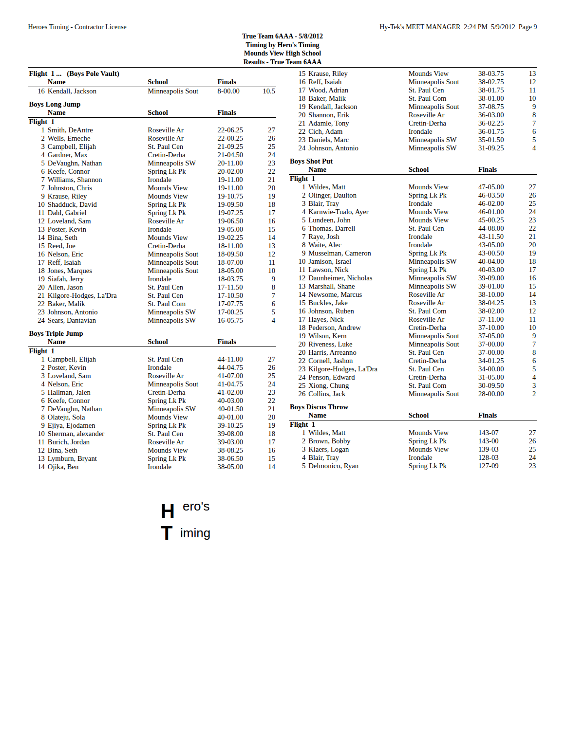Heroes Timing - Contractor License
Hy-Tek's MEET MANAGER 2:24 PM 5/9/2012 Page 9
True Team 6AAA - 5/8/2012 Timing by Hero's Timing Mounds View High School Results - True Team 6AAA
| Flight 1 ... (Boys Pole Vault) |
| | Name | School | Finals | |
| 16 | Kendall, Jackson | Minneapolis Sout | 8-00.00 | 10.5 |
| Boys Long Jump |
| | Name | School | Finals | |
| Flight 1 |
| 1 | Smith, DeAntre | Roseville Ar | 22-06.25 | 27 |
| 2 | Wells, Emeche | Roseville Ar | 22-00.25 | 26 |
| 3 | Campbell, Elijah | St. Paul Cen | 21-09.25 | 25 |
| 4 | Gardner, Max | Cretin-Derha | 21-04.50 | 24 |
| 5 | DeVaughn, Nathan | Minneapolis SW | 20-11.00 | 23 |
| 6 | Keefe, Connor | Spring Lk Pk | 20-02.00 | 22 |
| 7 | Williams, Shannon | Irondale | 19-11.00 | 21 |
| 7 | Johnston, Chris | Mounds View | 19-11.00 | 20 |
| 9 | Krause, Riley | Mounds View | 19-10.75 | 19 |
| 10 | Shadduck, David | Spring Lk Pk | 19-09.50 | 18 |
| 11 | Dahl, Gabriel | Spring Lk Pk | 19-07.25 | 17 |
| 12 | Loveland, Sam | Roseville Ar | 19-06.50 | 16 |
| 13 | Poster, Kevin | Irondale | 19-05.00 | 15 |
| 14 | Bina, Seth | Mounds View | 19-02.25 | 14 |
| 15 | Reed, Joe | Cretin-Derha | 18-11.00 | 13 |
| 16 | Nelson, Eric | Minneapolis Sout | 18-09.50 | 12 |
| 17 | Reff, Isaiah | Minneapolis Sout | 18-07.00 | 11 |
| 18 | Jones, Marques | Minneapolis Sout | 18-05.00 | 10 |
| 19 | Siafah, Jerry | Irondale | 18-03.75 | 9 |
| 20 | Allen, Jason | St. Paul Cen | 17-11.50 | 8 |
| 21 | Kilgore-Hodges, La'Dra | St. Paul Cen | 17-10.50 | 7 |
| 22 | Baker, Malik | St. Paul Com | 17-07.75 | 6 |
| 23 | Johnson, Antonio | Minneapolis SW | 17-00.25 | 5 |
| 24 | Sears, Dantavian | Minneapolis SW | 16-05.75 | 4 |
| Boys Triple Jump |
| | Name | School | Finals | |
| Flight 1 |
| 1 | Campbell, Elijah | St. Paul Cen | 44-11.00 | 27 |
| 2 | Poster, Kevin | Irondale | 44-04.75 | 26 |
| 3 | Loveland, Sam | Roseville Ar | 41-07.00 | 25 |
| 4 | Nelson, Eric | Minneapolis Sout | 41-04.75 | 24 |
| 5 | Hallman, Jalen | Cretin-Derha | 41-02.00 | 23 |
| 6 | Keefe, Connor | Spring Lk Pk | 40-03.00 | 22 |
| 7 | DeVaughn, Nathan | Minneapolis SW | 40-01.50 | 21 |
| 8 | Olateju, Sola | Mounds View | 40-01.00 | 20 |
| 9 | Ejiya, Ejodamen | Spring Lk Pk | 39-10.25 | 19 |
| 10 | Sherman, alexander | St. Paul Cen | 39-08.00 | 18 |
| 11 | Burich, Jordan | Roseville Ar | 39-03.00 | 17 |
| 12 | Bina, Seth | Mounds View | 38-08.25 | 16 |
| 13 | Lymburn, Bryant | Spring Lk Pk | 38-06.50 | 15 |
| 14 | Ojika, Ben | Irondale | 38-05.00 | 14 |
| 15 | Krause, Riley | Mounds View | 38-03.75 | 13 |
| 16 | Reff, Isaiah | Minneapolis Sout | 38-02.75 | 12 |
| 17 | Wood, Adrian | St. Paul Cen | 38-01.75 | 11 |
| 18 | Baker, Malik | St. Paul Com | 38-01.00 | 10 |
| 19 | Kendall, Jackson | Minneapolis Sout | 37-08.75 | 9 |
| 20 | Shannon, Erik | Roseville Ar | 36-03.00 | 8 |
| 21 | Adamle, Tony | Cretin-Derha | 36-02.25 | 7 |
| 22 | Cich, Adam | Irondale | 36-01.75 | 6 |
| 23 | Daniels, Marc | Minneapolis SW | 35-01.50 | 5 |
| 24 | Johnson, Antonio | Minneapolis SW | 31-09.25 | 4 |
| Boys Shot Put |
| | Name | School | Finals | |
| Flight 1 |
| 1 | Wildes, Matt | Mounds View | 47-05.00 | 27 |
| 2 | Olinger, Daulton | Spring Lk Pk | 46-03.50 | 26 |
| 3 | Blair, Tray | Irondale | 46-02.00 | 25 |
| 4 | Karnwie-Tualo, Ayer | Mounds View | 46-01.00 | 24 |
| 5 | Lundeen, John | Mounds View | 45-00.25 | 23 |
| 6 | Thomas, Darrell | St. Paul Cen | 44-08.00 | 22 |
| 7 | Raye, Josh | Irondale | 43-11.50 | 21 |
| 8 | Waite, Alec | Irondale | 43-05.00 | 20 |
| 9 | Musselman, Cameron | Spring Lk Pk | 43-00.50 | 19 |
| 10 | Jamison, Israel | Minneapolis SW | 40-04.00 | 18 |
| 11 | Lawson, Nick | Spring Lk Pk | 40-03.00 | 17 |
| 12 | Daunheimer, Nicholas | Minneapolis SW | 39-09.00 | 16 |
| 13 | Marshall, Shane | Minneapolis SW | 39-01.00 | 15 |
| 14 | Newsome, Marcus | Roseville Ar | 38-10.00 | 14 |
| 15 | Buckles, Jake | Roseville Ar | 38-04.25 | 13 |
| 16 | Johnson, Ruben | St. Paul Com | 38-02.00 | 12 |
| 17 | Hayes, Nick | Roseville Ar | 37-11.00 | 11 |
| 18 | Pederson, Andrew | Cretin-Derha | 37-10.00 | 10 |
| 19 | Wilson, Kern | Minneapolis Sout | 37-05.00 | 9 |
| 20 | Riveness, Luke | Minneapolis Sout | 37-00.00 | 7 |
| 20 | Harris, Arreanno | St. Paul Cen | 37-00.00 | 8 |
| 22 | Cornell, Jashon | Cretin-Derha | 34-01.25 | 6 |
| 23 | Kilgore-Hodges, La'Dra | St. Paul Cen | 34-00.00 | 5 |
| 24 | Penson, Edward | Cretin-Derha | 31-05.00 | 4 |
| 25 | Xiong, Chung | St. Paul Com | 30-09.50 | 3 |
| 26 | Collins, Jack | Minneapolis Sout | 28-00.00 | 2 |
| Boys Discus Throw |
| | Name | School | Finals | |
| Flight 1 |
| 1 | Wildes, Matt | Mounds View | 143-07 | 27 |
| 2 | Brown, Bobby | Spring Lk Pk | 143-00 | 26 |
| 3 | Klaers, Logan | Mounds View | 139-03 | 25 |
| 4 | Blair, Tray | Irondale | 128-03 | 24 |
| 5 | Delmonico, Ryan | Spring Lk Pk | 127-09 | 23 |